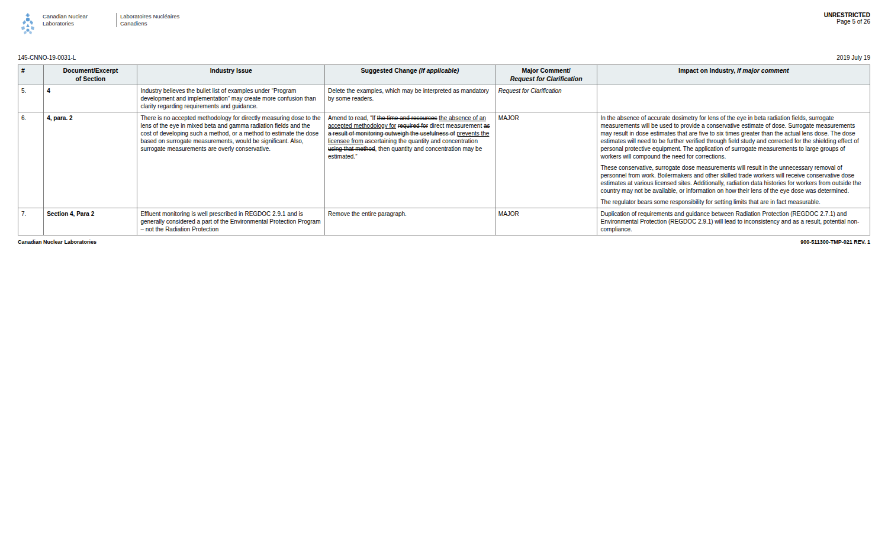Canadian Nuclear
Laboratoires Nucléaires
Laboratories
Canadiens
UNRESTRICTED
Page 5 of 26
145-CNNO-19-0031-L
2019 July 19
| # | Document/Excerpt of Section | Industry Issue | Suggested Change (if applicable) | Major Comment/ Request for Clarification | Impact on Industry, if major comment |
| --- | --- | --- | --- | --- | --- |
| 5. | 4 | Industry believes the bullet list of examples under “Program development and implementation” may create more confusion than clarity regarding requirements and guidance. | Delete the examples, which may be interpreted as mandatory by some readers. | Request for Clarification | |
| 6. | 4, para. 2 | There is no accepted methodology for directly measuring dose to the lens of the eye in mixed beta and gamma radiation fields and the cost of developing such a method, or a method to estimate the dose based on surrogate measurements, would be significant. Also, surrogate measurements are overly conservative. | Amend to read, “If the time and resources the absence of an accepted methodology for required for direct measurement as a result of monitoring outweigh the usefulness of prevents the licensee from ascertaining the quantity and concentration using that method , then quantity and concentration may be estimated.” | MAJOR | In the absence of accurate dosimetry for lens of the eye in beta radiation fields, surrogate measurements will be used to provide a conservative estimate of dose. Surrogate measurements may result in dose estimates that are five to six times greater than the actual lens dose. The dose estimates will need to be further verified through field study and corrected for the shielding effect of personal protective equipment. The application of surrogate measurements to large groups of workers will compound the need for corrections. These conservative, surrogate dose measurements will result in the unnecessary removal of personnel from work. Boilermakers and other skilled trade workers will receive conservative dose estimates at various licensed sites. Additionally, radiation data histories for workers from outside the country may not be available, or information on how their lens of the eye dose was determined. The regulator bears some responsibility for setting limits that are in fact measurable. |
| 7. | Section 4, Para 2 | Effluent monitoring is well prescribed in REGDOC 2.9.1 and is generally considered a part of the Environmental Protection Program – not the Radiation Protection | Remove the entire paragraph. | MAJOR | Duplication of requirements and guidance between Radiation Protection (REGDOC 2.7.1) and Environmental Protection (REGDOC 2.9.1) will lead to inconsistency and as a result, potential non-compliance. |
Canadian Nuclear Laboratories
900-511300-TMP-021 REV. 1